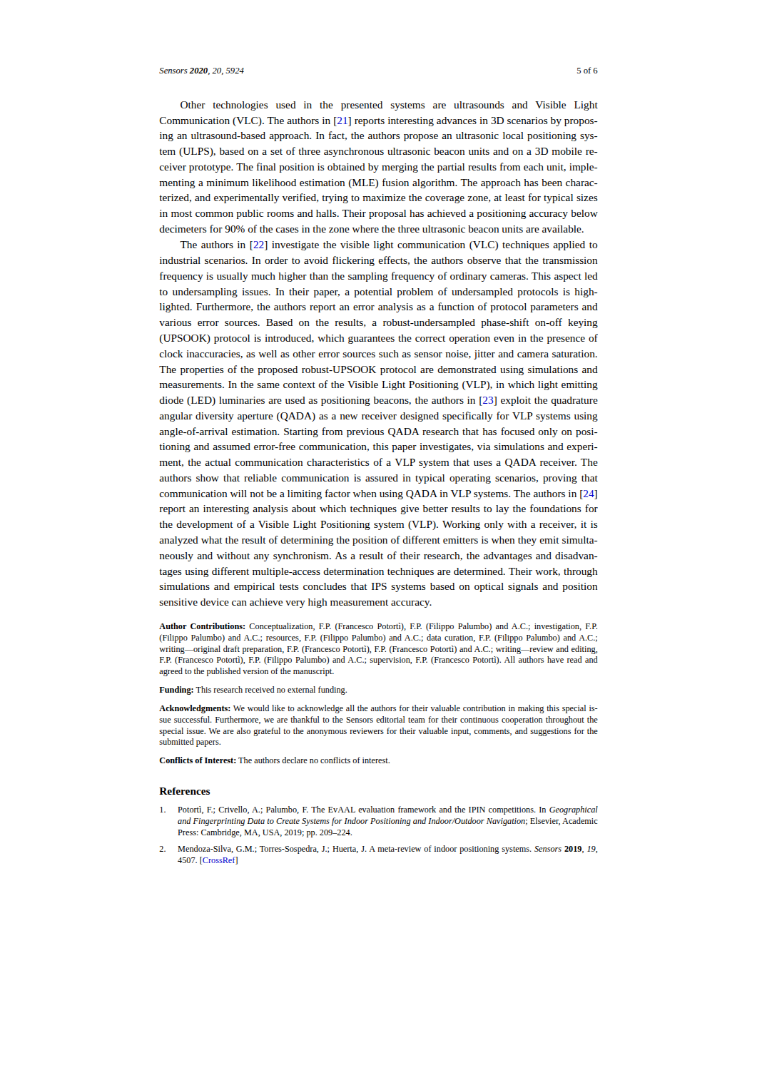Sensors 2020, 20, 5924
5 of 6
Other technologies used in the presented systems are ultrasounds and Visible Light Communication (VLC). The authors in [21] reports interesting advances in 3D scenarios by proposing an ultrasound-based approach. In fact, the authors propose an ultrasonic local positioning system (ULPS), based on a set of three asynchronous ultrasonic beacon units and on a 3D mobile receiver prototype. The final position is obtained by merging the partial results from each unit, implementing a minimum likelihood estimation (MLE) fusion algorithm. The approach has been characterized, and experimentally verified, trying to maximize the coverage zone, at least for typical sizes in most common public rooms and halls. Their proposal has achieved a positioning accuracy below decimeters for 90% of the cases in the zone where the three ultrasonic beacon units are available.
The authors in [22] investigate the visible light communication (VLC) techniques applied to industrial scenarios. In order to avoid flickering effects, the authors observe that the transmission frequency is usually much higher than the sampling frequency of ordinary cameras. This aspect led to undersampling issues. In their paper, a potential problem of undersampled protocols is highlighted. Furthermore, the authors report an error analysis as a function of protocol parameters and various error sources. Based on the results, a robust-undersampled phase-shift on-off keying (UPSOOK) protocol is introduced, which guarantees the correct operation even in the presence of clock inaccuracies, as well as other error sources such as sensor noise, jitter and camera saturation. The properties of the proposed robust-UPSOOK protocol are demonstrated using simulations and measurements. In the same context of the Visible Light Positioning (VLP), in which light emitting diode (LED) luminaries are used as positioning beacons, the authors in [23] exploit the quadrature angular diversity aperture (QADA) as a new receiver designed specifically for VLP systems using angle-of-arrival estimation. Starting from previous QADA research that has focused only on positioning and assumed error-free communication, this paper investigates, via simulations and experiment, the actual communication characteristics of a VLP system that uses a QADA receiver. The authors show that reliable communication is assured in typical operating scenarios, proving that communication will not be a limiting factor when using QADA in VLP systems. The authors in [24] report an interesting analysis about which techniques give better results to lay the foundations for the development of a Visible Light Positioning system (VLP). Working only with a receiver, it is analyzed what the result of determining the position of different emitters is when they emit simultaneously and without any synchronism. As a result of their research, the advantages and disadvantages using different multiple-access determination techniques are determined. Their work, through simulations and empirical tests concludes that IPS systems based on optical signals and position sensitive device can achieve very high measurement accuracy.
Author Contributions: Conceptualization, F.P. (Francesco Potortì), F.P. (Filippo Palumbo) and A.C.; investigation, F.P. (Filippo Palumbo) and A.C.; resources, F.P. (Filippo Palumbo) and A.C.; data curation, F.P. (Filippo Palumbo) and A.C.; writing—original draft preparation, F.P. (Francesco Potortì), F.P. (Francesco Potortì) and A.C.; writing—review and editing, F.P. (Francesco Potortì), F.P. (Filippo Palumbo) and A.C.; supervision, F.P. (Francesco Potortì). All authors have read and agreed to the published version of the manuscript.
Funding: This research received no external funding.
Acknowledgments: We would like to acknowledge all the authors for their valuable contribution in making this special issue successful. Furthermore, we are thankful to the Sensors editorial team for their continuous cooperation throughout the special issue. We are also grateful to the anonymous reviewers for their valuable input, comments, and suggestions for the submitted papers.
Conflicts of Interest: The authors declare no conflicts of interest.
References
1. Potortì, F.; Crivello, A.; Palumbo, F. The EvAAL evaluation framework and the IPIN competitions. In Geographical and Fingerprinting Data to Create Systems for Indoor Positioning and Indoor/Outdoor Navigation; Elsevier, Academic Press: Cambridge, MA, USA, 2019; pp. 209–224.
2. Mendoza-Silva, G.M.; Torres-Sospedra, J.; Huerta, J. A meta-review of indoor positioning systems. Sensors 2019, 19, 4507. [CrossRef]